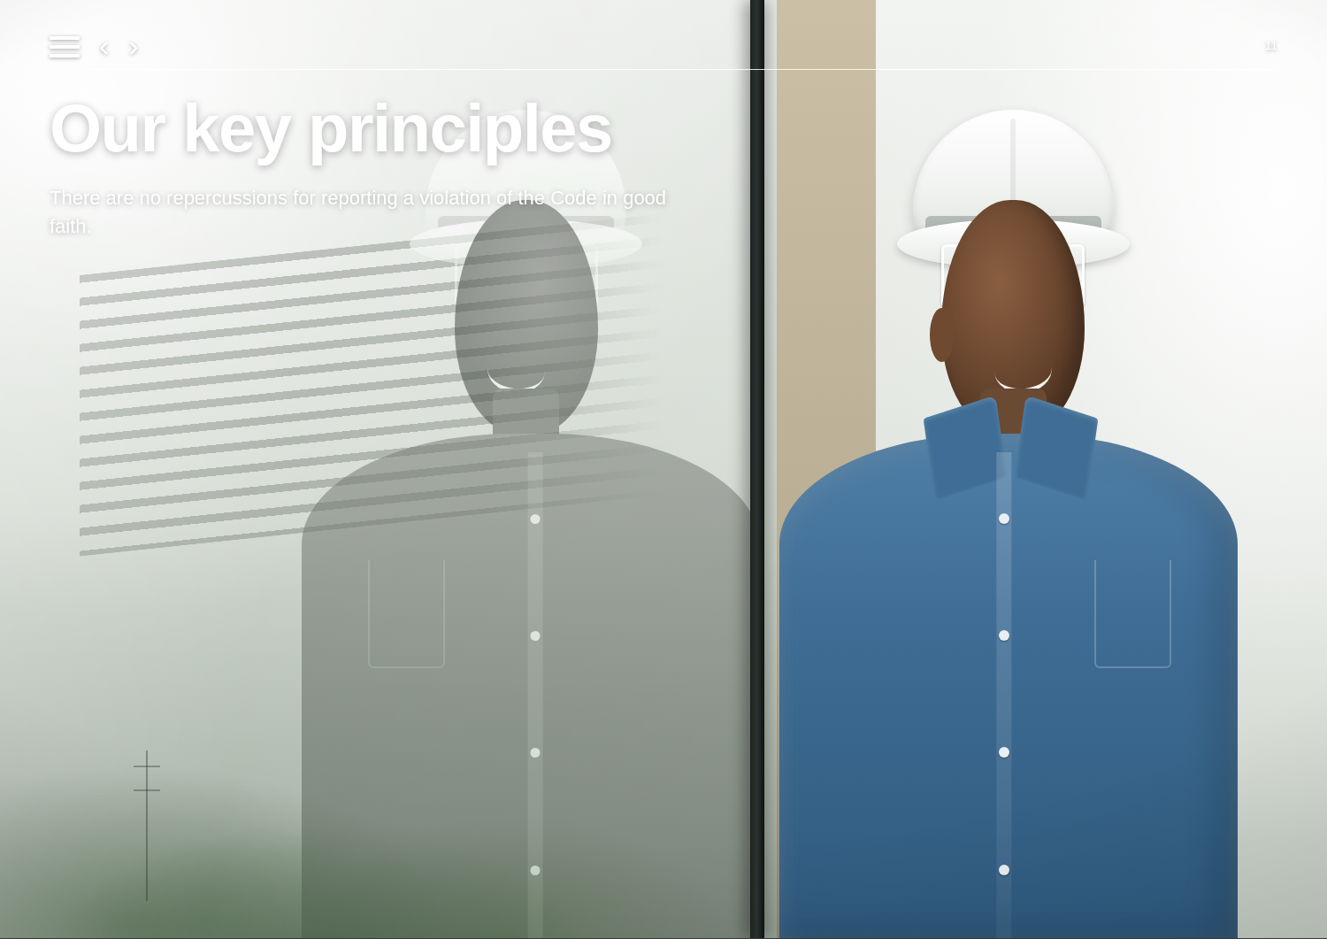‹ ›
11
Our key principles
There are no repercussions for reporting a violation of the Code in good faith.